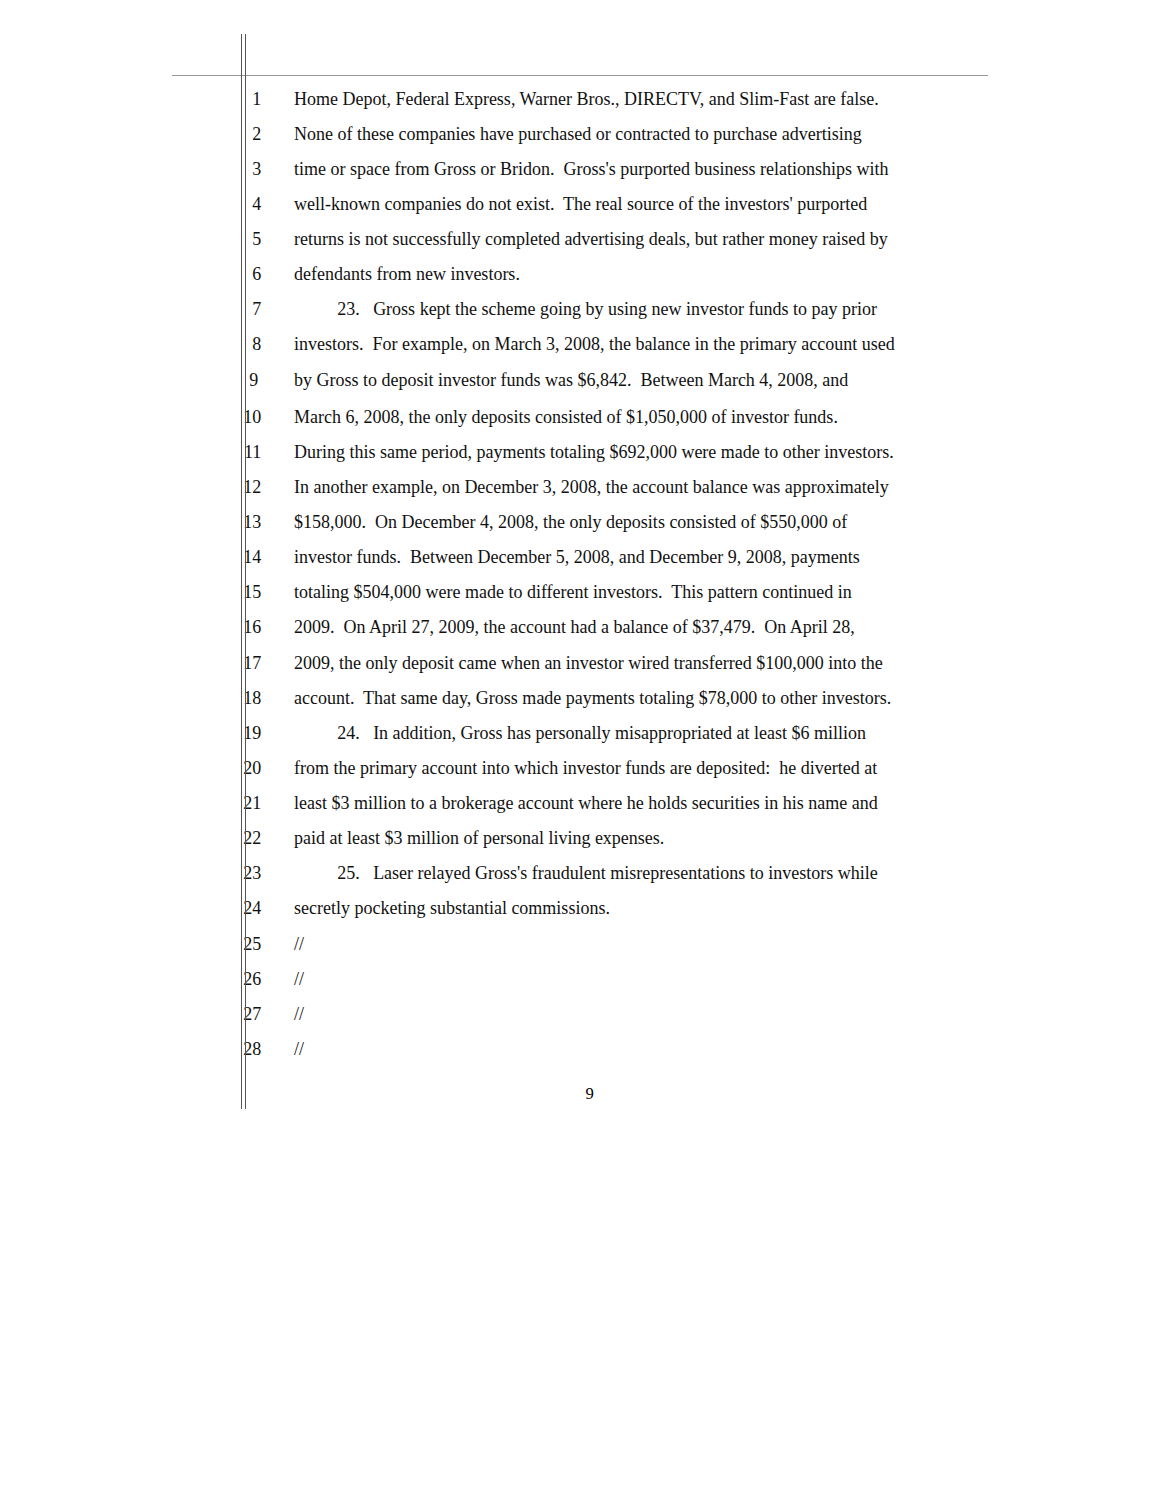| 1 | Home Depot, Federal Express, Warner Bros., DIRECTV, and Slim-Fast are false. |
| 2 | None of these companies have purchased or contracted to purchase advertising |
| 3 | time or space from Gross or Bridon. Gross's purported business relationships with |
| 4 | well-known companies do not exist. The real source of the investors' purported |
| 5 | returns is not successfully completed advertising deals, but rather money raised by |
| 6 | defendants from new investors. |
| 7 | 23. Gross kept the scheme going by using new investor funds to pay prior |
| 8 | investors. For example, on March 3, 2008, the balance in the primary account used |
| 9 | by Gross to deposit investor funds was $6,842. Between March 4, 2008, and |
| 10 | March 6, 2008, the only deposits consisted of $1,050,000 of investor funds. |
| 11 | During this same period, payments totaling $692,000 were made to other investors. |
| 12 | In another example, on December 3, 2008, the account balance was approximately |
| 13 | $158,000. On December 4, 2008, the only deposits consisted of $550,000 of |
| 14 | investor funds. Between December 5, 2008, and December 9, 2008, payments |
| 15 | totaling $504,000 were made to different investors. This pattern continued in |
| 16 | 2009. On April 27, 2009, the account had a balance of $37,479. On April 28, |
| 17 | 2009, the only deposit came when an investor wired transferred $100,000 into the |
| 18 | account. That same day, Gross made payments totaling $78,000 to other investors. |
| 19 | 24. In addition, Gross has personally misappropriated at least $6 million |
| 20 | from the primary account into which investor funds are deposited: he diverted at |
| 21 | least $3 million to a brokerage account where he holds securities in his name and |
| 22 | paid at least $3 million of personal living expenses. |
| 23 | 25. Laser relayed Gross's fraudulent misrepresentations to investors while |
| 24 | secretly pocketing substantial commissions. |
| 25 | // |
| 26 | // |
| 27 | // |
| 28 | // |
9